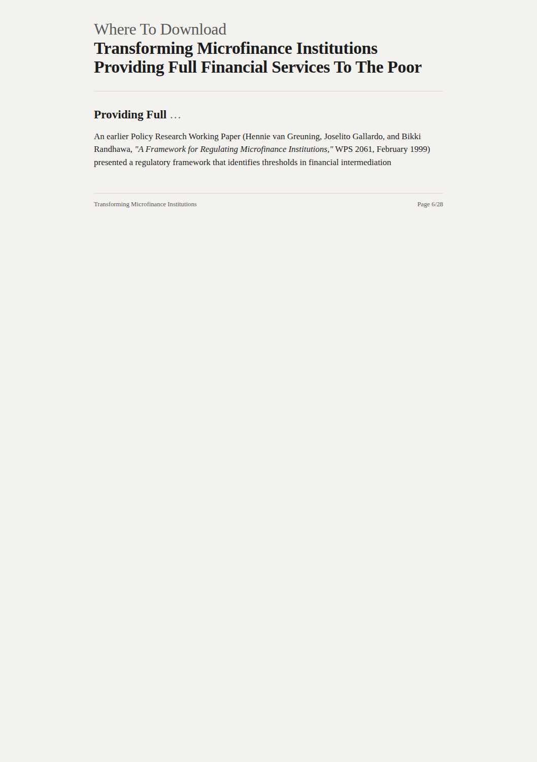Where To Download Transforming Microfinance Institutions Providing Full Financial Services To The Poor
Providing Full …
An earlier Policy Research Working Paper (Hennie van Greuning, Joselito Gallardo, and Bikki Randhawa, "A Framework for Regulating Microfinance Institutions," WPS 2061, February 1999) presented a regulatory framework that identifies thresholds in financial intermediation
Transforming Microfinance Institutions Page 6/28